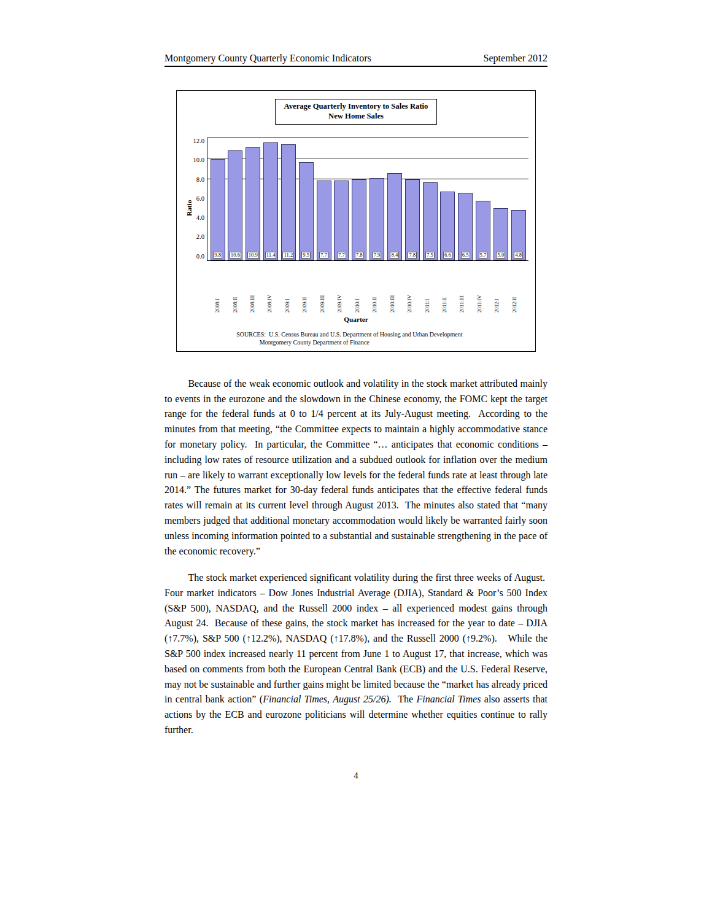Montgomery County Quarterly Economic Indicators
September 2012
Average Quarterly Inventory to Sales Ratio
New Home Sales
Ratio
12.0
10.0
8.0
6.0
4.0
2.0
0.0
9.8
10.6
10.9
11.4
11.2
9.5
7.7
7.7
7.8
7.9
8.4
7.8
7.5
6.6
6.5
5.7
5.0
4.8
2008:I
2008:II
2008:III
2008:IV
2009:I
2009:II
2009:III
2009:IV
2010:I
2010:II
2010:III
2010:IV
2011:I
2011:II
2011:III
2011:IV
2012:I
2012:II
Quarter
SOURCES: U.S. Census Bureau and U.S. Department of Housing and Urban Development
Montgomery County Department of Finance
Because of the weak economic outlook and volatility in the stock market attributed mainly to events in the eurozone and the slowdown in the Chinese economy, the FOMC kept the target range for the federal funds at 0 to 1/4 percent at its July-August meeting. According to the minutes from that meeting, “the Committee expects to maintain a highly accommodative stance for monetary policy. In particular, the Committee “… anticipates that economic conditions – including low rates of resource utilization and a subdued outlook for inflation over the medium run – are likely to warrant exceptionally low levels for the federal funds rate at least through late 2014.” The futures market for 30-day federal funds anticipates that the effective federal funds rates will remain at its current level through August 2013. The minutes also stated that “many members judged that additional monetary accommodation would likely be warranted fairly soon unless incoming information pointed to a substantial and sustainable strengthening in the pace of the economic recovery.”
The stock market experienced significant volatility during the first three weeks of August. Four market indicators – Dow Jones Industrial Average (DJIA), Standard & Poor’s 500 Index (S&P 500), NASDAQ, and the Russell 2000 index – all experienced modest gains through August 24. Because of these gains, the stock market has increased for the year to date – DJIA (↑7.7%), S&P 500 (↑12.2%), NASDAQ (↑17.8%), and the Russell 2000 (↑9.2%). While the S&P 500 index increased nearly 11 percent from June 1 to August 17, that increase, which was based on comments from both the European Central Bank (ECB) and the U.S. Federal Reserve, may not be sustainable and further gains might be limited because the “market has already priced in central bank action” (Financial Times, August 25/26). The Financial Times also asserts that actions by the ECB and eurozone politicians will determine whether equities continue to rally further.
4